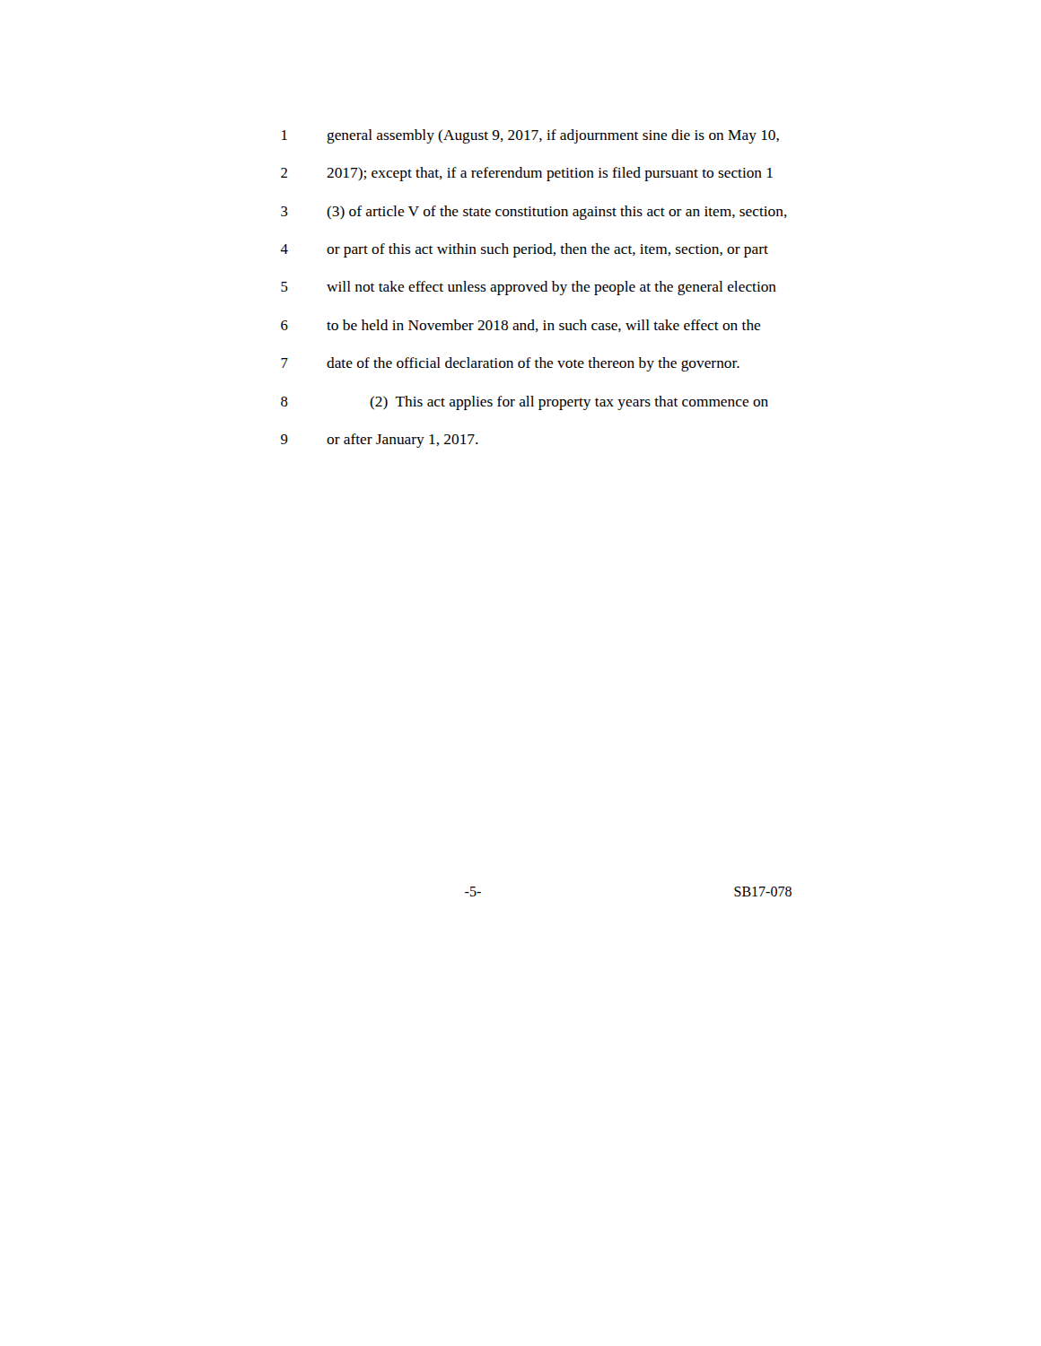1 general assembly (August 9, 2017, if adjournment sine die is on May 10,
2 2017); except that, if a referendum petition is filed pursuant to section 1
3 (3) of article V of the state constitution against this act or an item, section,
4 or part of this act within such period, then the act, item, section, or part
5 will not take effect unless approved by the people at the general election
6 to be held in November 2018 and, in such case, will take effect on the
7 date of the official declaration of the vote thereon by the governor.
8 (2) This act applies for all property tax years that commence on
9 or after January 1, 2017.
-5- SB17-078